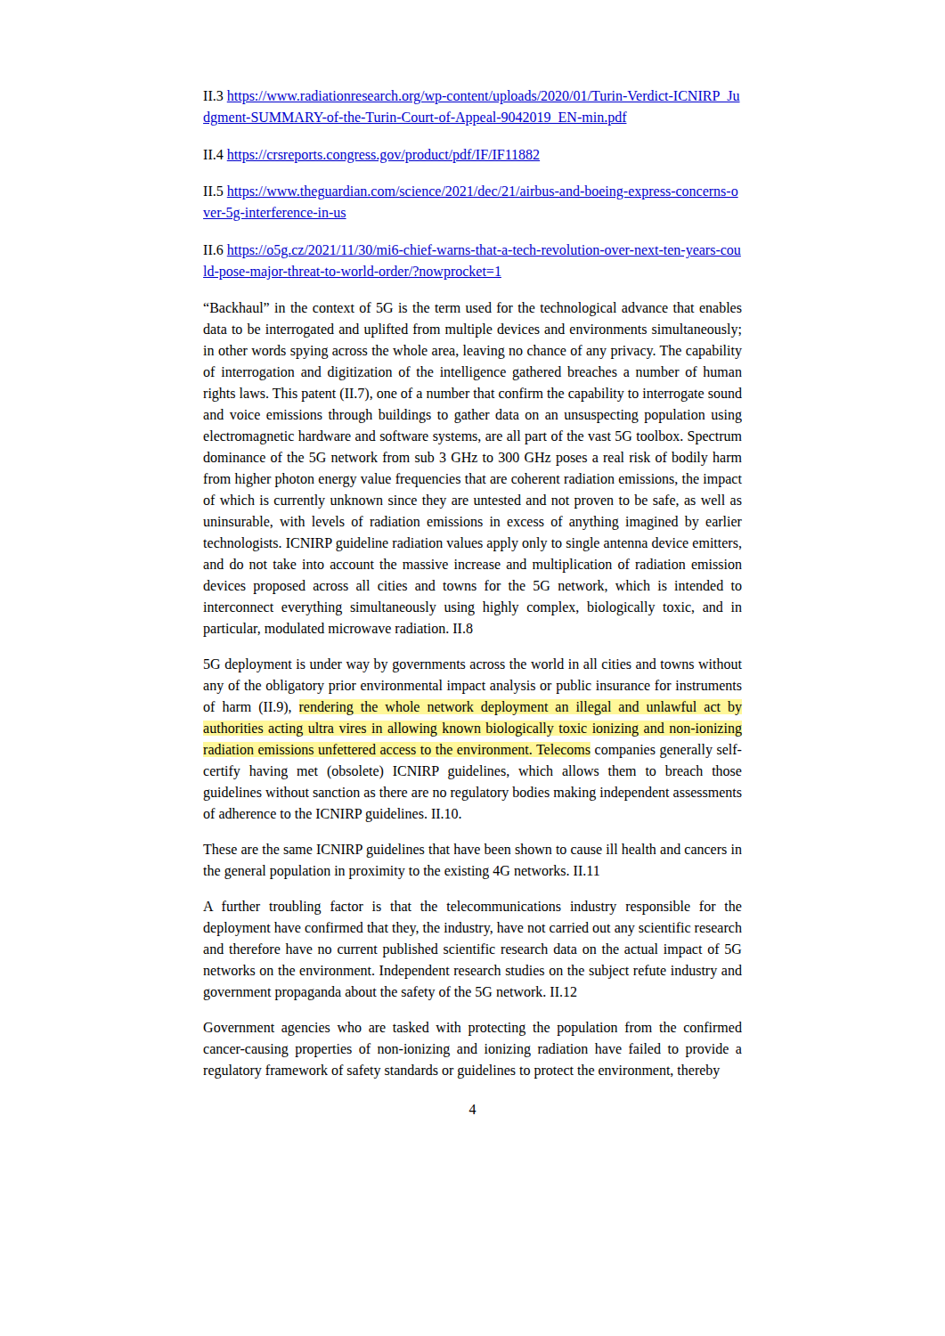II.3 https://www.radiationresearch.org/wp-content/uploads/2020/01/Turin-Verdict-ICNIRP_Judgment-SUMMARY-of-the-Turin-Court-of-Appeal-9042019_EN-min.pdf
II.4 https://crsreports.congress.gov/product/pdf/IF/IF11882
II.5 https://www.theguardian.com/science/2021/dec/21/airbus-and-boeing-express-concerns-over-5g-interference-in-us
II.6 https://o5g.cz/2021/11/30/mi6-chief-warns-that-a-tech-revolution-over-next-ten-years-could-pose-major-threat-to-world-order/?nowprocket=1
“Backhaul” in the context of 5G is the term used for the technological advance that enables data to be interrogated and uplifted from multiple devices and environments simultaneously; in other words spying across the whole area, leaving no chance of any privacy. The capability of interrogation and digitization of the intelligence gathered breaches a number of human rights laws. This patent (II.7), one of a number that confirm the capability to interrogate sound and voice emissions through buildings to gather data on an unsuspecting population using electromagnetic hardware and software systems, are all part of the vast 5G toolbox. Spectrum dominance of the 5G network from sub 3 GHz to 300 GHz poses a real risk of bodily harm from higher photon energy value frequencies that are coherent radiation emissions, the impact of which is currently unknown since they are untested and not proven to be safe, as well as uninsurable, with levels of radiation emissions in excess of anything imagined by earlier technologists. ICNIRP guideline radiation values apply only to single antenna device emitters, and do not take into account the massive increase and multiplication of radiation emission devices proposed across all cities and towns for the 5G network, which is intended to interconnect everything simultaneously using highly complex, biologically toxic, and in particular, modulated microwave radiation. II.8
5G deployment is under way by governments across the world in all cities and towns without any of the obligatory prior environmental impact analysis or public insurance for instruments of harm (II.9), rendering the whole network deployment an illegal and unlawful act by authorities acting ultra vires in allowing known biologically toxic ionizing and non-ionizing radiation emissions unfettered access to the environment. Telecoms companies generally self-certify having met (obsolete) ICNIRP guidelines, which allows them to breach those guidelines without sanction as there are no regulatory bodies making independent assessments of adherence to the ICNIRP guidelines. II.10.
These are the same ICNIRP guidelines that have been shown to cause ill health and cancers in the general population in proximity to the existing 4G networks. II.11
A further troubling factor is that the telecommunications industry responsible for the deployment have confirmed that they, the industry, have not carried out any scientific research and therefore have no current published scientific research data on the actual impact of 5G networks on the environment. Independent research studies on the subject refute industry and government propaganda about the safety of the 5G network. II.12
Government agencies who are tasked with protecting the population from the confirmed cancer-causing properties of non-ionizing and ionizing radiation have failed to provide a regulatory framework of safety standards or guidelines to protect the environment, thereby
4